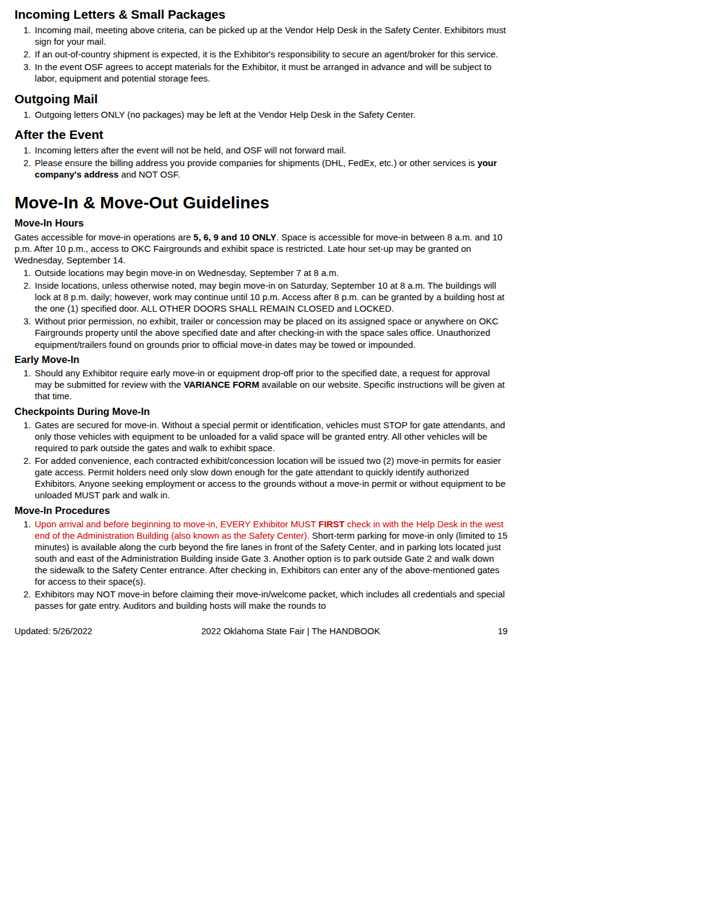Incoming Letters & Small Packages
Incoming mail, meeting above criteria, can be picked up at the Vendor Help Desk in the Safety Center. Exhibitors must sign for your mail.
If an out-of-country shipment is expected, it is the Exhibitor's responsibility to secure an agent/broker for this service.
In the event OSF agrees to accept materials for the Exhibitor, it must be arranged in advance and will be subject to labor, equipment and potential storage fees.
Outgoing Mail
Outgoing letters ONLY (no packages) may be left at the Vendor Help Desk in the Safety Center.
After the Event
Incoming letters after the event will not be held, and OSF will not forward mail.
Please ensure the billing address you provide companies for shipments (DHL, FedEx, etc.) or other services is your company's address and NOT OSF.
Move-In & Move-Out Guidelines
Move-In Hours
Gates accessible for move-in operations are 5, 6, 9 and 10 ONLY. Space is accessible for move-in between 8 a.m. and 10 p.m. After 10 p.m., access to OKC Fairgrounds and exhibit space is restricted. Late hour set-up may be granted on Wednesday, September 14.
Outside locations may begin move-in on Wednesday, September 7 at 8 a.m.
Inside locations, unless otherwise noted, may begin move-in on Saturday, September 10 at 8 a.m. The buildings will lock at 8 p.m. daily; however, work may continue until 10 p.m. Access after 8 p.m. can be granted by a building host at the one (1) specified door. ALL OTHER DOORS SHALL REMAIN CLOSED and LOCKED.
Without prior permission, no exhibit, trailer or concession may be placed on its assigned space or anywhere on OKC Fairgrounds property until the above specified date and after checking-in with the space sales office. Unauthorized equipment/trailers found on grounds prior to official move-in dates may be towed or impounded.
Early Move-In
Should any Exhibitor require early move-in or equipment drop-off prior to the specified date, a request for approval may be submitted for review with the VARIANCE FORM available on our website. Specific instructions will be given at that time.
Checkpoints During Move-In
Gates are secured for move-in. Without a special permit or identification, vehicles must STOP for gate attendants, and only those vehicles with equipment to be unloaded for a valid space will be granted entry. All other vehicles will be required to park outside the gates and walk to exhibit space.
For added convenience, each contracted exhibit/concession location will be issued two (2) move-in permits for easier gate access. Permit holders need only slow down enough for the gate attendant to quickly identify authorized Exhibitors. Anyone seeking employment or access to the grounds without a move-in permit or without equipment to be unloaded MUST park and walk in.
Move-In Procedures
Upon arrival and before beginning to move-in, EVERY Exhibitor MUST FIRST check in with the Help Desk in the west end of the Administration Building (also known as the Safety Center). Short-term parking for move-in only (limited to 15 minutes) is available along the curb beyond the fire lanes in front of the Safety Center, and in parking lots located just south and east of the Administration Building inside Gate 3. Another option is to park outside Gate 2 and walk down the sidewalk to the Safety Center entrance. After checking in, Exhibitors can enter any of the above-mentioned gates for access to their space(s).
Exhibitors may NOT move-in before claiming their move-in/welcome packet, which includes all credentials and special passes for gate entry. Auditors and building hosts will make the rounds to
Updated: 5/26/2022
2022 Oklahoma State Fair | The HANDBOOK
19